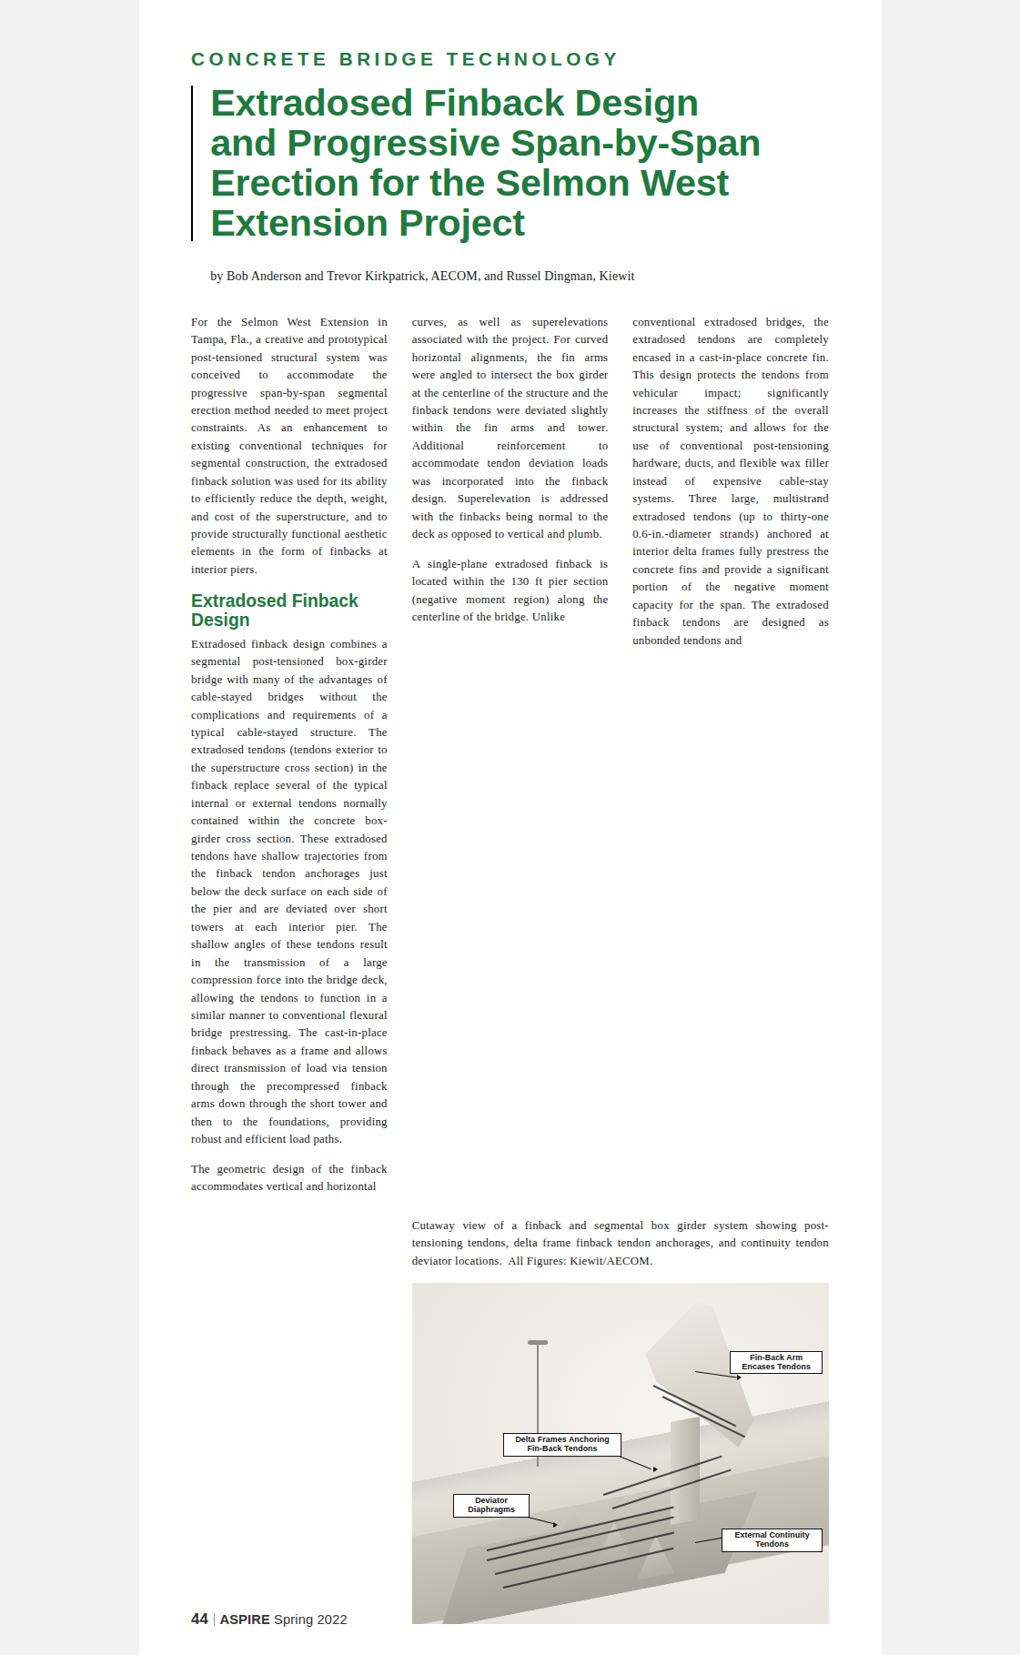Concrete Bridge Technology
Extradosed Finback Design
and Progressive Span-by-Span
Erection for the Selmon West
Extension Project
by Bob Anderson and Trevor Kirkpatrick, AECOM, and Russel Dingman, Kiewit
For the Selmon West Extension in Tampa, Fla., a creative and prototypical post-tensioned structural system was conceived to accommodate the progressive span-by-span segmental erection method needed to meet project constraints. As an enhancement to existing conventional techniques for segmental construction, the extradosed finback solution was used for its ability to efficiently reduce the depth, weight, and cost of the superstructure, and to provide structurally functional aesthetic elements in the form of finbacks at interior piers.
Extradosed Finback Design
Extradosed finback design combines a segmental post-tensioned box-girder bridge with many of the advantages of cable-stayed bridges without the complications and requirements of a typical cable-stayed structure. The extradosed tendons (tendons exterior to the superstructure cross section) in the finback replace several of the typical internal or external tendons normally contained within the concrete box-girder cross section. These extradosed tendons have shallow trajectories from the finback tendon anchorages just below the deck surface on each side of the pier and are deviated over short towers at each interior pier. The shallow angles of these tendons result in the transmission of a large compression force into the bridge deck, allowing the tendons to function in a similar manner to conventional flexural bridge prestressing. The cast-in-place finback behaves as a frame and allows direct transmission of load via tension through the precompressed finback arms down through the short tower and then to the foundations, providing robust and efficient load paths.
The geometric design of the finback accommodates vertical and horizontal
curves, as well as superelevations associated with the project. For curved horizontal alignments, the fin arms were angled to intersect the box girder at the centerline of the structure and the finback tendons were deviated slightly within the fin arms and tower. Additional reinforcement to accommodate tendon deviation loads was incorporated into the finback design. Superelevation is addressed with the finbacks being normal to the deck as opposed to vertical and plumb.
A single-plane extradosed finback is located within the 130 ft pier section (negative moment region) along the centerline of the bridge. Unlike
conventional extradosed bridges, the extradosed tendons are completely encased in a cast-in-place concrete fin. This design protects the tendons from vehicular impact; significantly increases the stiffness of the overall structural system; and allows for the use of conventional post-tensioning hardware, ducts, and flexible wax filler instead of expensive cable-stay systems. Three large, multistrand extradosed tendons (up to thirty-one 0.6-in.-diameter strands) anchored at interior delta frames fully prestress the concrete fins and provide a significant portion of the negative moment capacity for the span. The extradosed finback tendons are designed as unbonded tendons and
Cutaway view of a finback and segmental box girder system showing post-tensioning tendons, delta frame finback tendon anchorages, and continuity tendon deviator locations. All Figures: Kiewit/AECOM.
Fin-Back Arm
Encases Tendons
Delta Frames Anchoring
Fin-Back Tendons
Deviator
Diaphragms
External Continuity
Tendons
44 ASPIRE Spring 2022